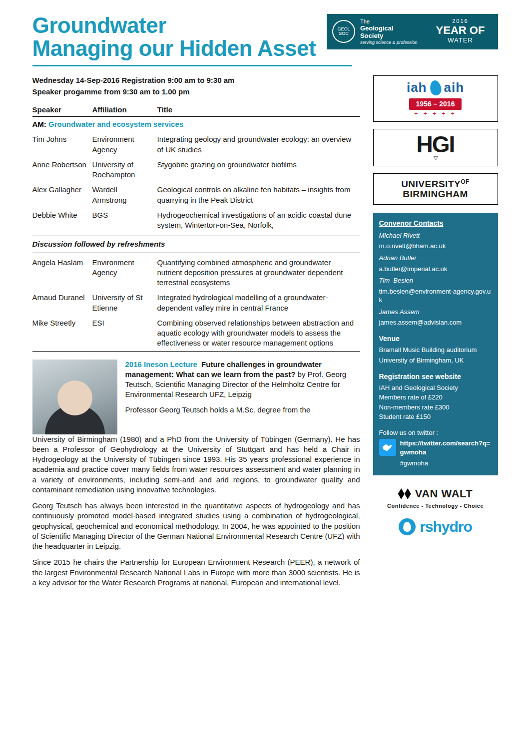GroundwaterManaging our Hidden Asset
GEOL
SOC
The Geological
Society serving science & profession
2016
YEAR OF
WATER
Wednesday 14-Sep-2016 Registration 9:00 am to 9:30 am
Speaker progamme from 9:30 am to 1.00 pm
| Speaker | Affiliation | Title |
| --- | --- | --- |
| AM: Groundwater and ecosystem services |
| Tim Johns | Environment Agency | Integrating geology and groundwater ecology: an overview of UK studies |
| Anne Robertson | University of Roehampton | Stygobite grazing on groundwater biofilms |
| Alex Gallagher | Wardell Armstrong | Geological controls on alkaline fen habitats – insights from quarrying in the Peak District |
| Debbie White | BGS | Hydrogeochemical investigations of an acidic coastal dune system, Winterton-on-Sea, Norfolk, |
Discussion followed by refreshments
| Angela Haslam | Environment Agency | Quantifying combined atmospheric and groundwater nutrient deposition pressures at groundwater dependent terrestrial ecosystems |
| Arnaud Duranel | University of St Etienne | Integrated hydrological modelling of a groundwater-dependent valley mire in central France |
| Mike Streetly | ESI | Combining observed relationships between abstraction and aquatic ecology with groundwater models to assess the effectiveness or water resource management options |
2016 Ineson Lecture Future challenges in groundwater management: What can we learn from the past? by Prof. Georg Teutsch, Scientific Managing Director of the Helmholtz Centre for Environmental Research UFZ, Leipzig
Professor Georg Teutsch holds a M.Sc. degree from the
University of Birmingham (1980) and a PhD from the University of Tübingen (Germany). He has been a Professor of Geohydrology at the University of Stuttgart and has held a Chair in Hydrogeology at the University of Tübingen since 1993. His 35 years professional experience in academia and practice cover many fields from water resources assessment and water planning in a variety of environments, including semi-arid and arid regions, to groundwater quality and contaminant remediation using innovative technologies.
Georg Teutsch has always been interested in the quantitative aspects of hydrogeology and has continuously promoted model-based integrated studies using a combination of hydrogeological, geophysical, geochemical and economical methodology. In 2004, he was appointed to the position of Scientific Managing Director of the German National Environmental Research Centre (UFZ) with the headquarter in Leipzig.
Since 2015 he chairs the Partnership for European Environment Research (PEER), a network of the largest Environmental Research National Labs in Europe with more than 3000 scientists. He is a key advisor for the Water Research Programs at national, European and international level.
iah aih
1956 – 2016
+ + + + +
HGI ▽
UNIVERSITYOF
BIRMINGHAM
Convenor Contacts
Michael Rivett
m.o.rivett@bham.ac.uk
Adrian Butler
a.butler@imperial.ac.uk
Tim Besien
tim.besien@environment-agency.gov.uk
James Assem
james.assem@advisian.com
Venue
Bramall Music Building auditorium
University of Birmingham, UK
Registration see website
IAH and Geological Society
Members rate of £220
Non-members rate £300
Student rate £150
Follow us on twitter :
https://twitter.com/search?q=gwmoha
#gwmoha
VAN WALT
Confidence - Technology - Choice
rshydro